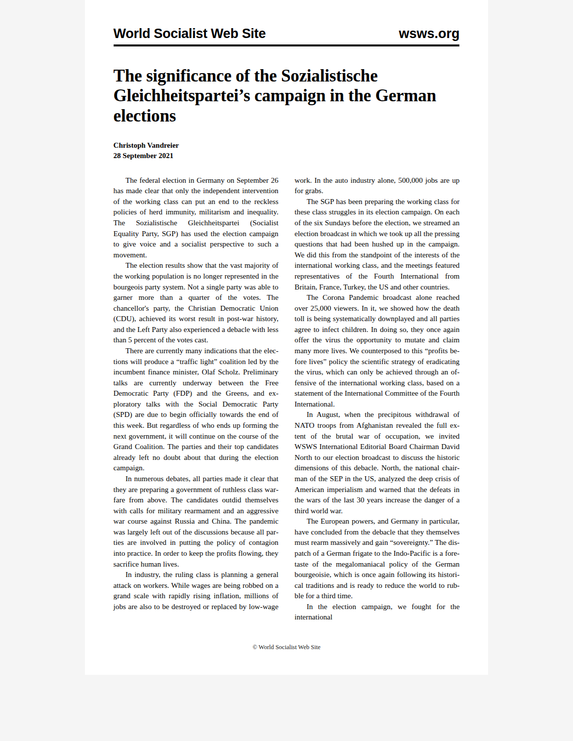World Socialist Web Site
wsws.org
The significance of the Sozialistische Gleichheitspartei’s campaign in the German elections
Christoph Vandreier 28 September 2021
The federal election in Germany on September 26 has made clear that only the independent intervention of the working class can put an end to the reckless policies of herd immunity, militarism and inequality. The Sozialistische Gleichheitspartei (Socialist Equality Party, SGP) has used the election campaign to give voice and a socialist perspective to such a movement.
The election results show that the vast majority of the working population is no longer represented in the bourgeois party system. Not a single party was able to garner more than a quarter of the votes. The chancellor's party, the Christian Democratic Union (CDU), achieved its worst result in post-war history, and the Left Party also experienced a debacle with less than 5 percent of the votes cast.
There are currently many indications that the elections will produce a “traffic light” coalition led by the incumbent finance minister, Olaf Scholz. Preliminary talks are currently underway between the Free Democratic Party (FDP) and the Greens, and exploratory talks with the Social Democratic Party (SPD) are due to begin officially towards the end of this week. But regardless of who ends up forming the next government, it will continue on the course of the Grand Coalition. The parties and their top candidates already left no doubt about that during the election campaign.
In numerous debates, all parties made it clear that they are preparing a government of ruthless class warfare from above. The candidates outdid themselves with calls for military rearmament and an aggressive war course against Russia and China. The pandemic was largely left out of the discussions because all parties are involved in putting the policy of contagion into practice. In order to keep the profits flowing, they sacrifice human lives.
In industry, the ruling class is planning a general attack on workers. While wages are being robbed on a grand scale with rapidly rising inflation, millions of jobs are also to be destroyed or replaced by low-wage work. In the auto industry alone, 500,000 jobs are up for grabs.
The SGP has been preparing the working class for these class struggles in its election campaign. On each of the six Sundays before the election, we streamed an election broadcast in which we took up all the pressing questions that had been hushed up in the campaign. We did this from the standpoint of the interests of the international working class, and the meetings featured representatives of the Fourth International from Britain, France, Turkey, the US and other countries.
The Corona Pandemic broadcast alone reached over 25,000 viewers. In it, we showed how the death toll is being systematically downplayed and all parties agree to infect children. In doing so, they once again offer the virus the opportunity to mutate and claim many more lives. We counterposed to this “profits before lives” policy the scientific strategy of eradicating the virus, which can only be achieved through an offensive of the international working class, based on a statement of the International Committee of the Fourth International.
In August, when the precipitous withdrawal of NATO troops from Afghanistan revealed the full extent of the brutal war of occupation, we invited WSWS International Editorial Board Chairman David North to our election broadcast to discuss the historic dimensions of this debacle. North, the national chairman of the SEP in the US, analyzed the deep crisis of American imperialism and warned that the defeats in the wars of the last 30 years increase the danger of a third world war.
The European powers, and Germany in particular, have concluded from the debacle that they themselves must rearm massively and gain “sovereignty.” The dispatch of a German frigate to the Indo-Pacific is a foretaste of the megalomaniacal policy of the German bourgeoisie, which is once again following its historical traditions and is ready to reduce the world to rubble for a third time.
In the election campaign, we fought for the international
© World Socialist Web Site